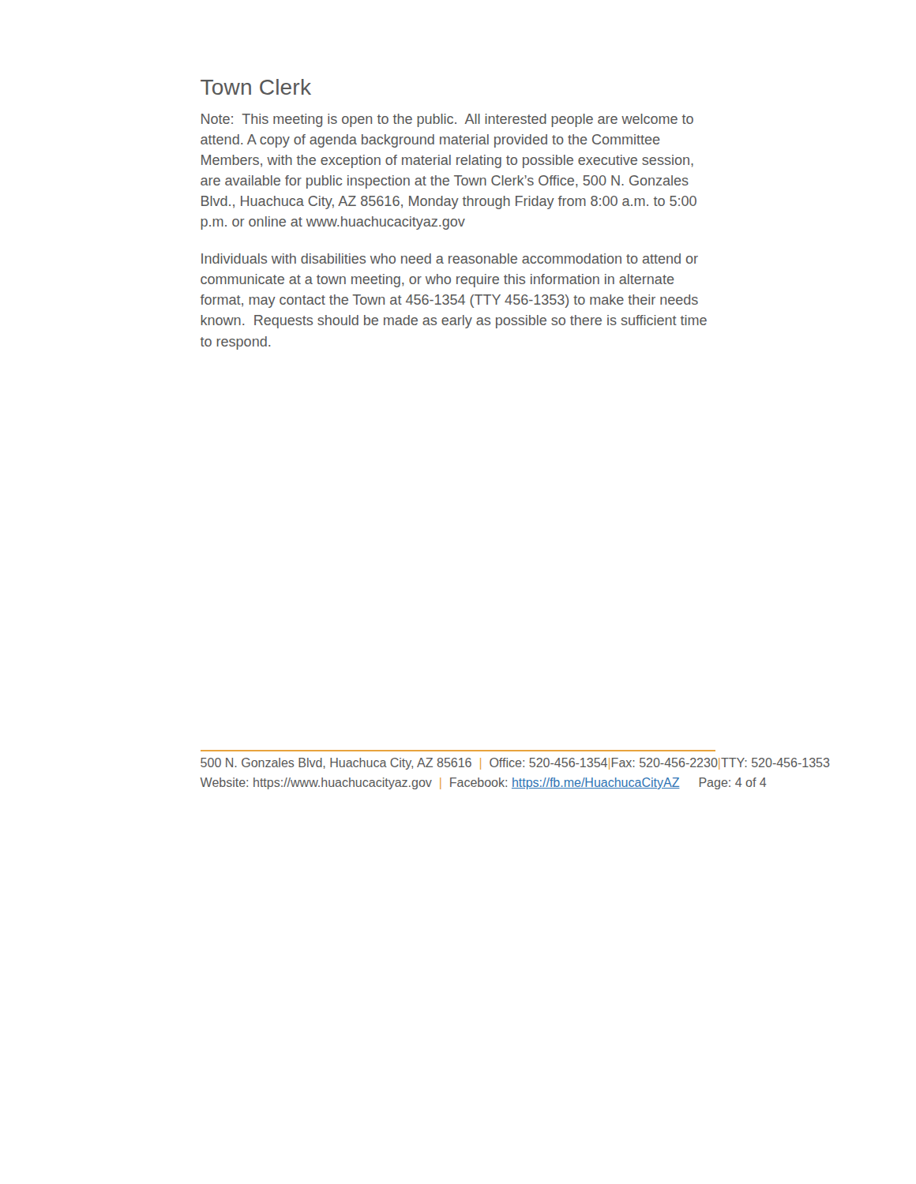Town Clerk
Note: This meeting is open to the public. All interested people are welcome to attend. A copy of agenda background material provided to the Committee Members, with the exception of material relating to possible executive session, are available for public inspection at the Town Clerk’s Office, 500 N. Gonzales Blvd., Huachuca City, AZ 85616, Monday through Friday from 8:00 a.m. to 5:00 p.m. or online at www.huachucacityaz.gov
Individuals with disabilities who need a reasonable accommodation to attend or communicate at a town meeting, or who require this information in alternate format, may contact the Town at 456-1354 (TTY 456-1353) to make their needs known. Requests should be made as early as possible so there is sufficient time to respond.
500 N. Gonzales Blvd, Huachuca City, AZ 85616 | Office: 520-456-1354|Fax: 520-456-2230|TTY: 520-456-1353
Website: https://www.huachucacityaz.gov | Facebook: https://fb.me/HuachucaCityAZ Page: 4 of 4